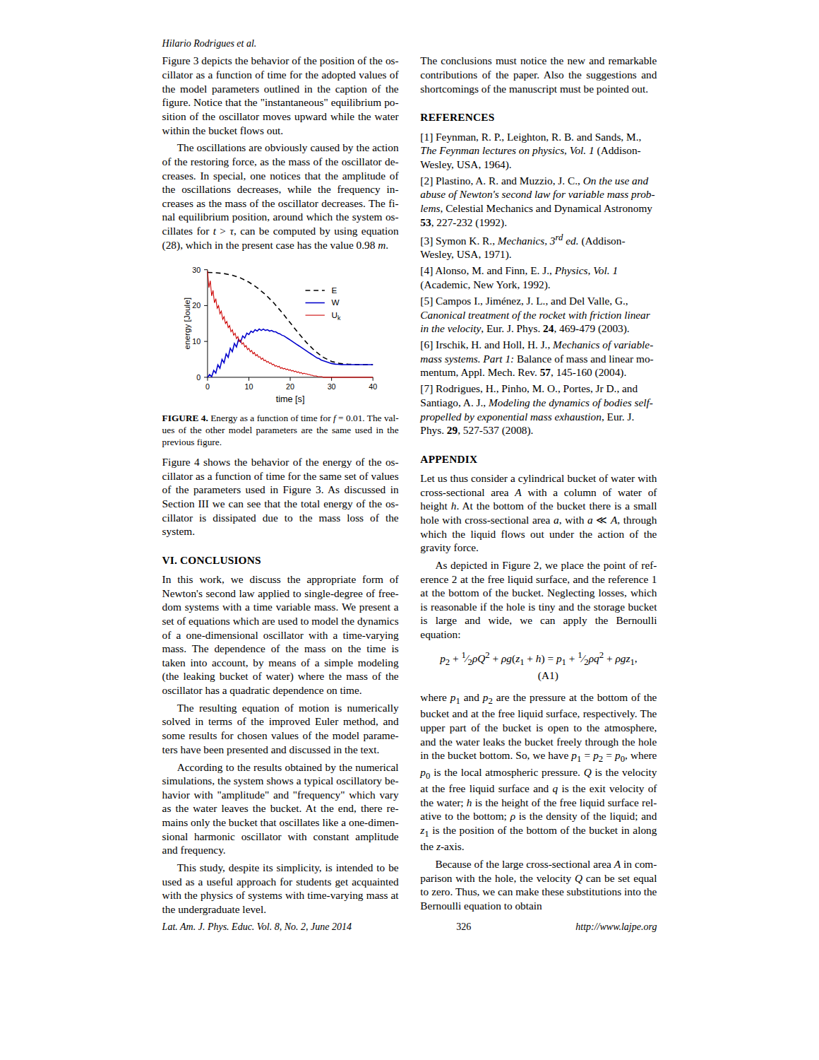Hilario Rodrigues et al.
Figure 3 depicts the behavior of the position of the oscillator as a function of time for the adopted values of the model parameters outlined in the caption of the figure. Notice that the "instantaneous" equilibrium position of the oscillator moves upward while the water within the bucket flows out.
The oscillations are obviously caused by the action of the restoring force, as the mass of the oscillator decreases. In special, one notices that the amplitude of the oscillations decreases, while the frequency increases as the mass of the oscillator decreases. The final equilibrium position, around which the system oscillates for t > τ, can be computed by using equation (28), which in the present case has the value 0.98 m.
0 10 20 30 0 10 20 30 40 energy [Joule] time [s] E W Uk
FIGURE 4. Energy as a function of time for f = 0.01. The values of the other model parameters are the same used in the previous figure.
Figure 4 shows the behavior of the energy of the oscillator as a function of time for the same set of values of the parameters used in Figure 3. As discussed in Section III we can see that the total energy of the oscillator is dissipated due to the mass loss of the system.
VI. CONCLUSIONS
In this work, we discuss the appropriate form of Newton's second law applied to single-degree of freedom systems with a time variable mass. We present a set of equations which are used to model the dynamics of a one-dimensional oscillator with a time-varying mass. The dependence of the mass on the time is taken into account, by means of a simple modeling (the leaking bucket of water) where the mass of the oscillator has a quadratic dependence on time.
The resulting equation of motion is numerically solved in terms of the improved Euler method, and some results for chosen values of the model parameters have been presented and discussed in the text.
According to the results obtained by the numerical simulations, the system shows a typical oscillatory behavior with "amplitude" and "frequency" which vary as the water leaves the bucket. At the end, there remains only the bucket that oscillates like a one-dimensional harmonic oscillator with constant amplitude and frequency.
This study, despite its simplicity, is intended to be used as a useful approach for students get acquainted with the physics of systems with time-varying mass at the undergraduate level.
The conclusions must notice the new and remarkable contributions of the paper. Also the suggestions and shortcomings of the manuscript must be pointed out.
REFERENCES
[1] Feynman, R. P., Leighton, R. B. and Sands, M., The Feynman lectures on physics, Vol. 1 (Addison-Wesley, USA, 1964).
[2] Plastino, A. R. and Muzzio, J. C., On the use and abuse of Newton's second law for variable mass problems, Celestial Mechanics and Dynamical Astronomy 53, 227-232 (1992).
[3] Symon K. R., Mechanics, 3rd ed. (Addison-Wesley, USA, 1971).
[4] Alonso, M. and Finn, E. J., Physics, Vol. 1 (Academic, New York, 1992).
[5] Campos I., Jiménez, J. L., and Del Valle, G., Canonical treatment of the rocket with friction linear in the velocity, Eur. J. Phys. 24, 469-479 (2003).
[6] Irschik, H. and Holl, H. J., Mechanics of variable-mass systems. Part 1: Balance of mass and linear momentum, Appl. Mech. Rev. 57, 145-160 (2004).
[7] Rodrigues, H., Pinho, M. O., Portes, Jr D., and Santiago, A. J., Modeling the dynamics of bodies self-propelled by exponential mass exhaustion, Eur. J. Phys. 29, 527-537 (2008).
APPENDIX
Let us thus consider a cylindrical bucket of water with cross-sectional area A with a column of water of height h. At the bottom of the bucket there is a small hole with cross-sectional area a, with a ≪ A, through which the liquid flows out under the action of the gravity force.
As depicted in Figure 2, we place the point of reference 2 at the free liquid surface, and the reference 1 at the bottom of the bucket. Neglecting losses, which is reasonable if the hole is tiny and the storage bucket is large and wide, we can apply the Bernoulli equation:
p2 + 1⁄2ρQ2 + ρg(z1 + h) = p1 + 1⁄2ρq2 + ρgz1,(A1)
where p1 and p2 are the pressure at the bottom of the bucket and at the free liquid surface, respectively. The upper part of the bucket is open to the atmosphere, and the water leaks the bucket freely through the hole in the bucket bottom. So, we have p1 = p2 = p0, where p0 is the local atmospheric pressure. Q is the velocity at the free liquid surface and q is the exit velocity of the water; h is the height of the free liquid surface relative to the bottom; ρ is the density of the liquid; and z1 is the position of the bottom of the bucket in along the z-axis.
Because of the large cross-sectional area A in comparison with the hole, the velocity Q can be set equal to zero. Thus, we can make these substitutions into the Bernoulli equation to obtain
Lat. Am. J. Phys. Educ. Vol. 8, No. 2, June 2014 326 http://www.lajpe.org